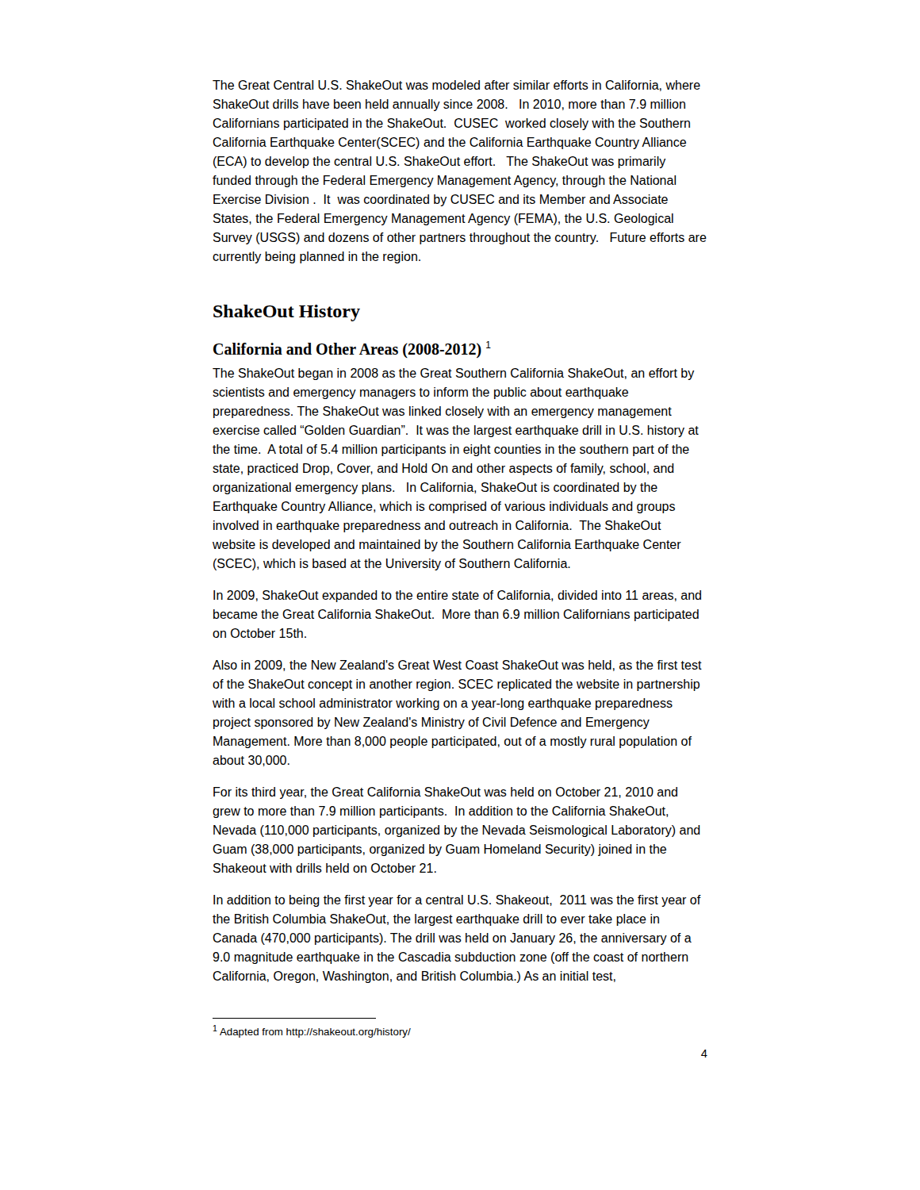The Great Central U.S. ShakeOut was modeled after similar efforts in California, where ShakeOut drills have been held annually since 2008. In 2010, more than 7.9 million Californians participated in the ShakeOut. CUSEC worked closely with the Southern California Earthquake Center(SCEC) and the California Earthquake Country Alliance (ECA) to develop the central U.S. ShakeOut effort. The ShakeOut was primarily funded through the Federal Emergency Management Agency, through the National Exercise Division . It was coordinated by CUSEC and its Member and Associate States, the Federal Emergency Management Agency (FEMA), the U.S. Geological Survey (USGS) and dozens of other partners throughout the country. Future efforts are currently being planned in the region.
ShakeOut History
California and Other Areas (2008-2012) 1
The ShakeOut began in 2008 as the Great Southern California ShakeOut, an effort by scientists and emergency managers to inform the public about earthquake preparedness. The ShakeOut was linked closely with an emergency management exercise called “Golden Guardian”. It was the largest earthquake drill in U.S. history at the time. A total of 5.4 million participants in eight counties in the southern part of the state, practiced Drop, Cover, and Hold On and other aspects of family, school, and organizational emergency plans. In California, ShakeOut is coordinated by the Earthquake Country Alliance, which is comprised of various individuals and groups involved in earthquake preparedness and outreach in California. The ShakeOut website is developed and maintained by the Southern California Earthquake Center (SCEC), which is based at the University of Southern California.
In 2009, ShakeOut expanded to the entire state of California, divided into 11 areas, and became the Great California ShakeOut. More than 6.9 million Californians participated on October 15th.
Also in 2009, the New Zealand's Great West Coast ShakeOut was held, as the first test of the ShakeOut concept in another region. SCEC replicated the website in partnership with a local school administrator working on a year-long earthquake preparedness project sponsored by New Zealand's Ministry of Civil Defence and Emergency Management. More than 8,000 people participated, out of a mostly rural population of about 30,000.
For its third year, the Great California ShakeOut was held on October 21, 2010 and grew to more than 7.9 million participants. In addition to the California ShakeOut, Nevada (110,000 participants, organized by the Nevada Seismological Laboratory) and Guam (38,000 participants, organized by Guam Homeland Security) joined in the Shakeout with drills held on October 21.
In addition to being the first year for a central U.S. Shakeout, 2011 was the first year of the British Columbia ShakeOut, the largest earthquake drill to ever take place in Canada (470,000 participants). The drill was held on January 26, the anniversary of a 9.0 magnitude earthquake in the Cascadia subduction zone (off the coast of northern California, Oregon, Washington, and British Columbia.) As an initial test,
1 Adapted from http://shakeout.org/history/
4